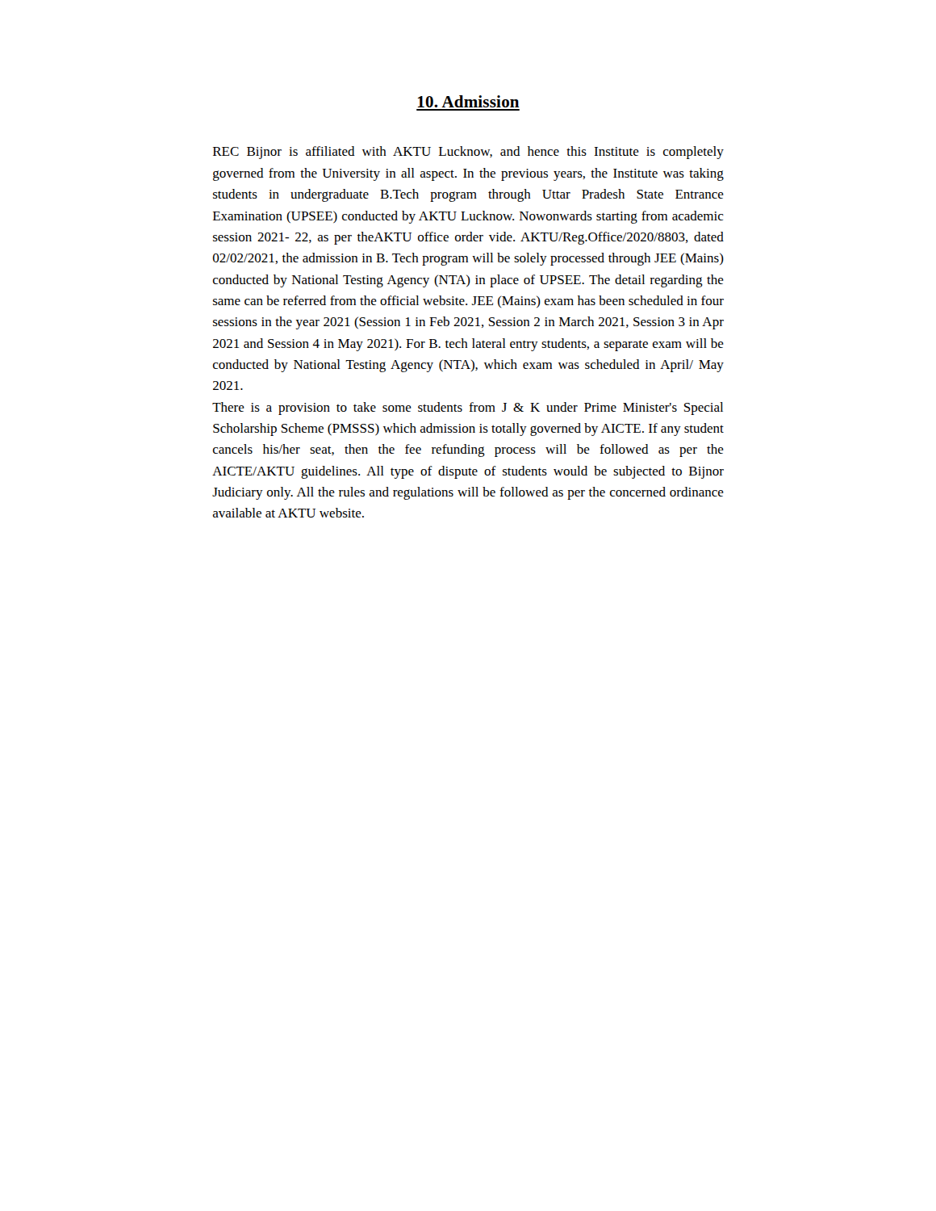10. Admission
REC Bijnor is affiliated with AKTU Lucknow, and hence this Institute is completely governed from the University in all aspect. In the previous years, the Institute was taking students in undergraduate B.Tech program through Uttar Pradesh State Entrance Examination (UPSEE) conducted by AKTU Lucknow. Nowonwards starting from academic session 2021- 22, as per theAKTU office order vide. AKTU/Reg.Office/2020/8803, dated 02/02/2021, the admission in B. Tech program will be solely processed through JEE (Mains) conducted by National Testing Agency (NTA) in place of UPSEE. The detail regarding the same can be referred from the official website. JEE (Mains) exam has been scheduled in four sessions in the year 2021 (Session 1 in Feb 2021, Session 2 in March 2021, Session 3 in Apr 2021 and Session 4 in May 2021). For B. tech lateral entry students, a separate exam will be conducted by National Testing Agency (NTA), which exam was scheduled in April/ May 2021.
There is a provision to take some students from J & K under Prime Minister's Special Scholarship Scheme (PMSSS) which admission is totally governed by AICTE. If any student cancels his/her seat, then the fee refunding process will be followed as per the AICTE/AKTU guidelines. All type of dispute of students would be subjected to Bijnor Judiciary only. All the rules and regulations will be followed as per the concerned ordinance available at AKTU website.